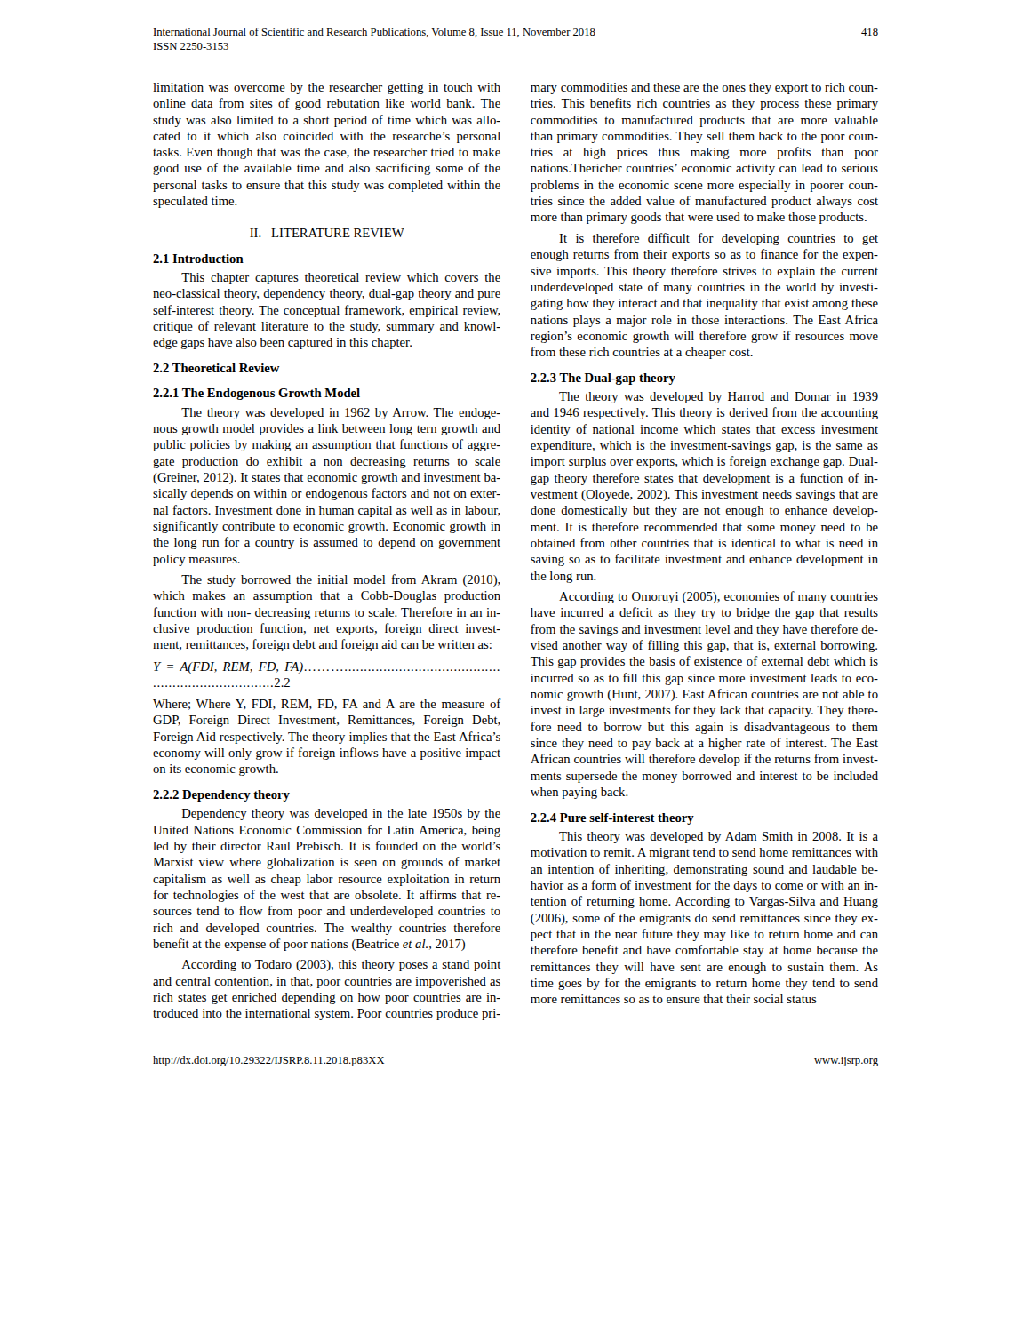International Journal of Scientific and Research Publications, Volume 8, Issue 11, November 2018
ISSN 2250-3153
418
limitation was overcome by the researcher getting in touch with online data from sites of good rebutation like world bank. The study was also limited to a short period of time which was allocated to it which also coincided with the researche’s personal tasks. Even though that was the case, the researcher tried to make good use of the available time and also sacrificing some of the personal tasks to ensure that this study was completed within the speculated time.
II. LITERATURE REVIEW
2.1 Introduction
This chapter captures theoretical review which covers the neo-classical theory, dependency theory, dual-gap theory and pure self-interest theory. The conceptual framework, empirical review, critique of relevant literature to the study, summary and knowledge gaps have also been captured in this chapter.
2.2 Theoretical Review
2.2.1 The Endogenous Growth Model
The theory was developed in 1962 by Arrow. The endogenous growth model provides a link between long tern growth and public policies by making an assumption that functions of aggregate production do exhibit a non decreasing returns to scale (Greiner, 2012). It states that economic growth and investment basically depends on within or endogenous factors and not on external factors. Investment done in human capital as well as in labour, significantly contribute to economic growth. Economic growth in the long run for a country is assumed to depend on government policy measures.
The study borrowed the initial model from Akram (2010), which makes an assumption that a Cobb-Douglas production function with non- decreasing returns to scale. Therefore in an inclusive production function, net exports, foreign direct investment, remittances, foreign debt and foreign aid can be written as:
Y = A(FDI, REM, FD, FA)………........................................ ............................... 2.2
Where; Where Y, FDI, REM, FD, FA and A are the measure of GDP, Foreign Direct Investment, Remittances, Foreign Debt, Foreign Aid respectively. The theory implies that the East Africa’s economy will only grow if foreign inflows have a positive impact on its economic growth.
2.2.2 Dependency theory
Dependency theory was developed in the late 1950s by the United Nations Economic Commission for Latin America, being led by their director Raul Prebisch. It is founded on the world’s Marxist view where globalization is seen on grounds of market capitalism as well as cheap labor resource exploitation in return for technologies of the west that are obsolete. It affirms that resources tend to flow from poor and underdeveloped countries to rich and developed countries. The wealthy countries therefore benefit at the expense of poor nations (Beatrice et al., 2017)
According to Todaro (2003), this theory poses a stand point and central contention, in that, poor countries are impoverished as rich states get enriched depending on how poor countries are introduced into the international system. Poor countries produce primary commodities and these are the ones they export to rich countries. This benefits rich countries as they process these primary commodities to manufactured products that are more valuable than primary commodities. They sell them back to the poor countries at high prices thus making more profits than poor nations.Thericher countries’ economic activity can lead to serious problems in the economic scene more especially in poorer countries since the added value of manufactured product always cost more than primary goods that were used to make those products.
It is therefore difficult for developing countries to get enough returns from their exports so as to finance for the expensive imports. This theory therefore strives to explain the current underdeveloped state of many countries in the world by investigating how they interact and that inequality that exist among these nations plays a major role in those interactions. The East Africa region’s economic growth will therefore grow if resources move from these rich countries at a cheaper cost.
2.2.3 The Dual-gap theory
The theory was developed by Harrod and Domar in 1939 and 1946 respectively. This theory is derived from the accounting identity of national income which states that excess investment expenditure, which is the investment-savings gap, is the same as import surplus over exports, which is foreign exchange gap. Dual-gap theory therefore states that development is a function of investment (Oloyede, 2002). This investment needs savings that are done domestically but they are not enough to enhance development. It is therefore recommended that some money need to be obtained from other countries that is identical to what is need in saving so as to facilitate investment and enhance development in the long run.
According to Omoruyi (2005), economies of many countries have incurred a deficit as they try to bridge the gap that results from the savings and investment level and they have therefore devised another way of filling this gap, that is, external borrowing. This gap provides the basis of existence of external debt which is incurred so as to fill this gap since more investment leads to economic growth (Hunt, 2007). East African countries are not able to invest in large investments for they lack that capacity. They therefore need to borrow but this again is disadvantageous to them since they need to pay back at a higher rate of interest. The East African countries will therefore develop if the returns from investments supersede the money borrowed and interest to be included when paying back.
2.2.4 Pure self-interest theory
This theory was developed by Adam Smith in 2008. It is a motivation to remit. A migrant tend to send home remittances with an intention of inheriting, demonstrating sound and laudable behavior as a form of investment for the days to come or with an intention of returning home. According to Vargas-Silva and Huang (2006), some of the emigrants do send remittances since they expect that in the near future they may like to return home and can therefore benefit and have comfortable stay at home because the remittances they will have sent are enough to sustain them. As time goes by for the emigrants to return home they tend to send more remittances so as to ensure that their social status
http://dx.doi.org/10.29322/IJSRP.8.11.2018.p83XX
www.ijsrp.org